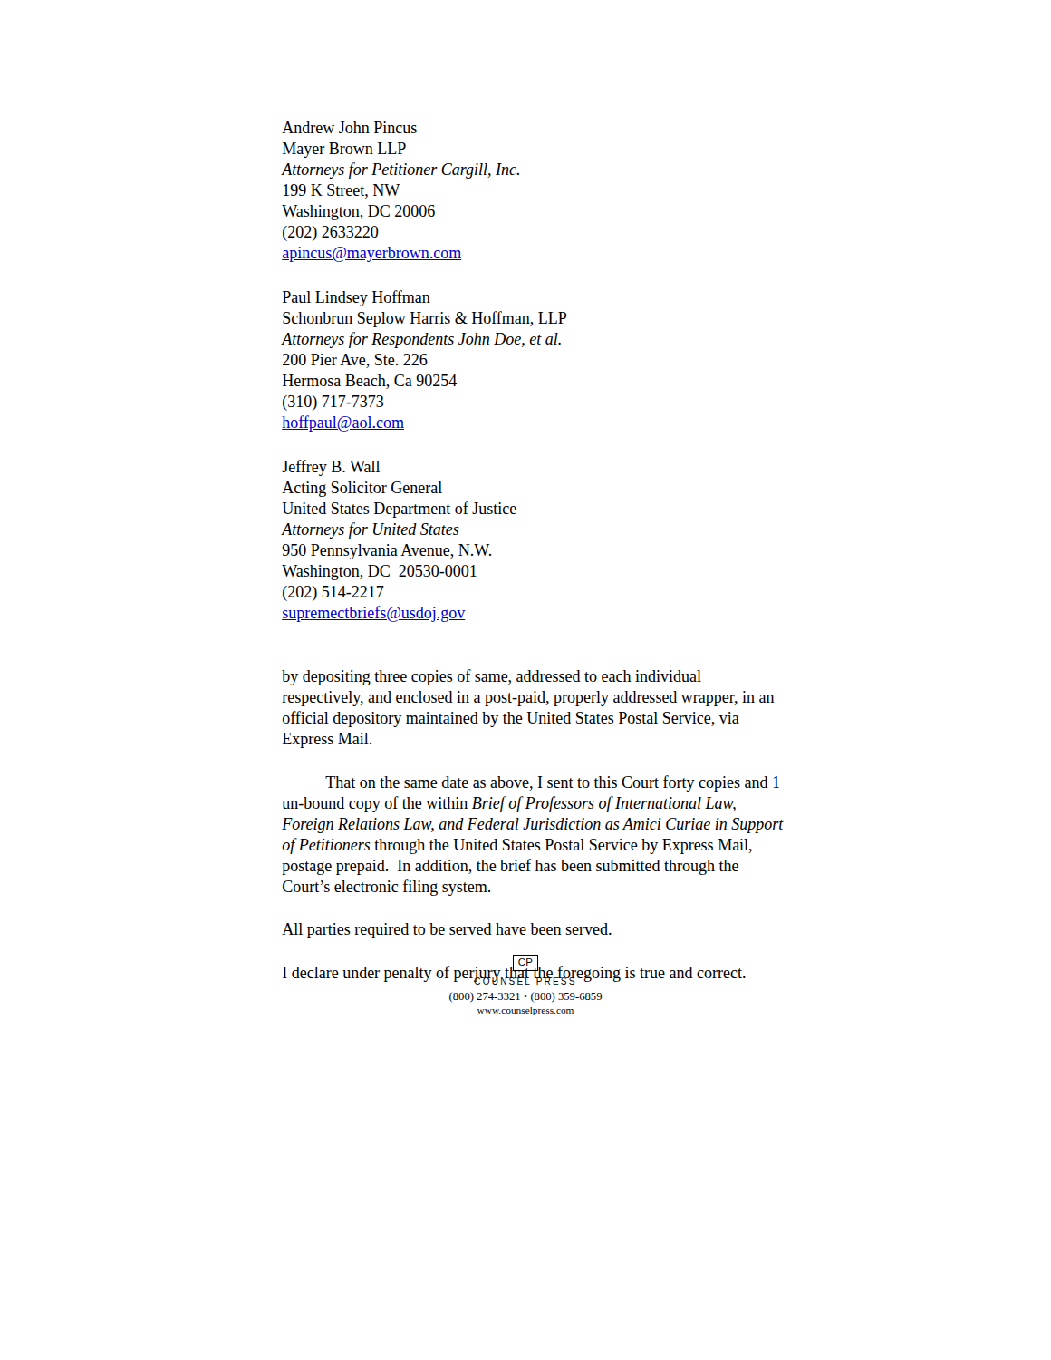Andrew John Pincus
Mayer Brown LLP
Attorneys for Petitioner Cargill, Inc.
199 K Street, NW
Washington, DC 20006
(202) 2633220
apincus@mayerbrown.com
Paul Lindsey Hoffman
Schonbrun Seplow Harris & Hoffman, LLP
Attorneys for Respondents John Doe, et al.
200 Pier Ave, Ste. 226
Hermosa Beach, Ca 90254
(310) 717-7373
hoffpaul@aol.com
Jeffrey B. Wall
Acting Solicitor General
United States Department of Justice
Attorneys for United States
950 Pennsylvania Avenue, N.W.
Washington, DC 20530-0001
(202) 514-2217
supremectbriefs@usdoj.gov
by depositing three copies of same, addressed to each individual respectively, and enclosed in a post-paid, properly addressed wrapper, in an official depository maintained by the United States Postal Service, via Express Mail.
That on the same date as above, I sent to this Court forty copies and 1 un-bound copy of the within Brief of Professors of International Law, Foreign Relations Law, and Federal Jurisdiction as Amici Curiae in Support of Petitioners through the United States Postal Service by Express Mail, postage prepaid. In addition, the brief has been submitted through the Court’s electronic filing system.
All parties required to be served have been served.
I declare under penalty of perjury that the foregoing is true and correct.
CP
COUNSEL PRESS
(800) 274-3321 • (800) 359-6859
www.counselpress.com